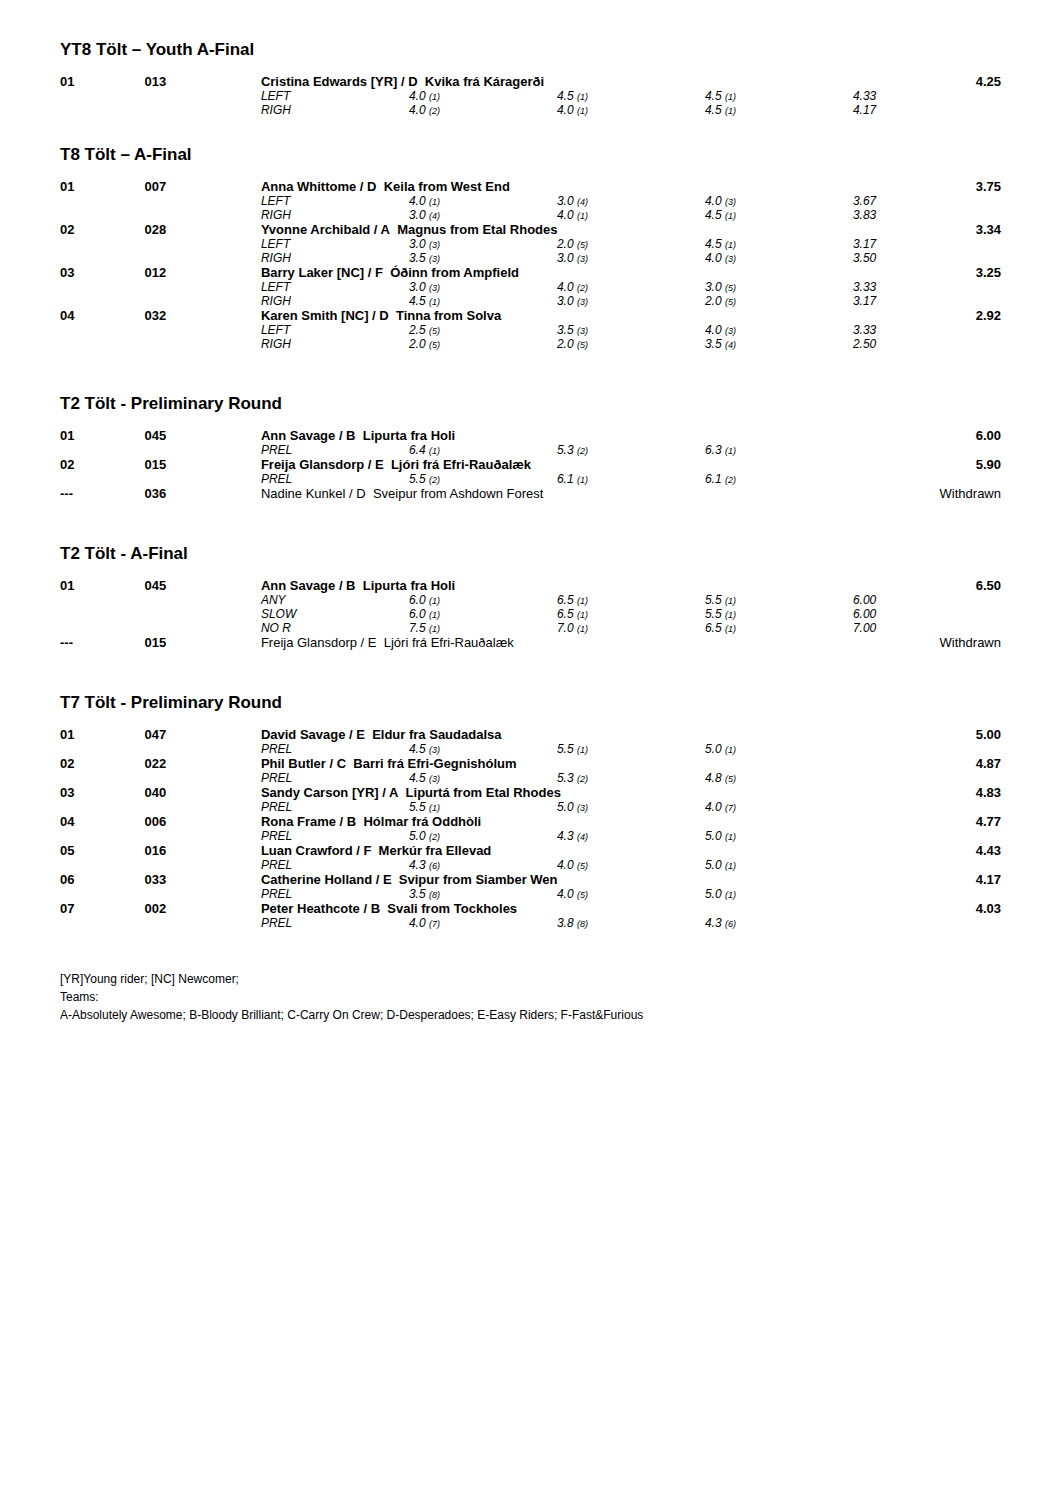YT8 Tölt – Youth A-Final
| 01 | 013 | Cristina Edwards [YR] / D Kvika frá Káragerði | 4.25 |
| | | LEFT | 4.0 (1) | 4.5 (1) | 4.5 (1) | 4.33 |
| | | RIGH | 4.0 (2) | 4.0 (1) | 4.5 (1) | 4.17 |
T8 Tölt – A-Final
| 01 | 007 | Anna Whittome / D Keila from West End | 3.75 |
| | | LEFT | 4.0 (1) | 3.0 (4) | 4.0 (3) | 3.67 |
| | | RIGH | 3.0 (4) | 4.0 (1) | 4.5 (1) | 3.83 |
| 02 | 028 | Yvonne Archibald / A Magnus from Etal Rhodes | 3.34 |
| | | LEFT | 3.0 (3) | 2.0 (5) | 4.5 (1) | 3.17 |
| | | RIGH | 3.5 (3) | 3.0 (3) | 4.0 (3) | 3.50 |
| 03 | 012 | Barry Laker [NC] / F Óðinn from Ampfield | 3.25 |
| | | LEFT | 3.0 (3) | 4.0 (2) | 3.0 (5) | 3.33 |
| | | RIGH | 4.5 (1) | 3.0 (3) | 2.0 (5) | 3.17 |
| 04 | 032 | Karen Smith [NC] / D Tinna from Solva | 2.92 |
| | | LEFT | 2.5 (5) | 3.5 (3) | 4.0 (3) | 3.33 |
| | | RIGH | 2.0 (5) | 2.0 (5) | 3.5 (4) | 2.50 |
T2 Tölt - Preliminary Round
| 01 | 045 | Ann Savage / B Lipurta fra Holi | 6.00 |
| | | PREL | 6.4 (1) | 5.3 (2) | 6.3 (1) | |
| 02 | 015 | Freija Glansdorp / E Ljóri frá Efri-Rauðalæk | 5.90 |
| | | PREL | 5.5 (2) | 6.1 (1) | 6.1 (2) | |
| --- | 036 | Nadine Kunkel / D Sveipur from Ashdown Forest | Withdrawn |
T2 Tölt - A-Final
| 01 | 045 | Ann Savage / B Lipurta fra Holi | 6.50 |
| | | ANY | 6.0 (1) | 6.5 (1) | 5.5 (1) | 6.00 |
| | | SLOW | 6.0 (1) | 6.5 (1) | 5.5 (1) | 6.00 |
| | | NO R | 7.5 (1) | 7.0 (1) | 6.5 (1) | 7.00 |
| --- | 015 | Freija Glansdorp / E Ljóri frá Efri-Rauðalæk | Withdrawn |
T7 Tölt - Preliminary Round
| 01 | 047 | David Savage / E Eldur fra Saudadalsa | 5.00 |
| | | PREL | 4.5 (3) | 5.5 (1) | 5.0 (1) | |
| 02 | 022 | Phil Butler / C Barri frá Efri-Gegnishólum | 4.87 |
| | | PREL | 4.5 (3) | 5.3 (2) | 4.8 (5) | |
| 03 | 040 | Sandy Carson [YR] / A Lipurtá from Etal Rhodes | 4.83 |
| | | PREL | 5.5 (1) | 5.0 (3) | 4.0 (7) | |
| 04 | 006 | Rona Frame / B Hólmar frá Oddhòli | 4.77 |
| | | PREL | 5.0 (2) | 4.3 (4) | 5.0 (1) | |
| 05 | 016 | Luan Crawford / F Merkúr fra Ellevad | 4.43 |
| | | PREL | 4.3 (6) | 4.0 (5) | 5.0 (1) | |
| 06 | 033 | Catherine Holland / E Svipur from Siamber Wen | 4.17 |
| | | PREL | 3.5 (8) | 4.0 (5) | 5.0 (1) | |
| 07 | 002 | Peter Heathcote / B Svali from Tockholes | 4.03 |
| | | PREL | 4.0 (7) | 3.8 (8) | 4.3 (6) | |
[YR]Young rider; [NC] Newcomer;
Teams:
A-Absolutely Awesome; B-Bloody Brilliant; C-Carry On Crew; D-Desperadoes; E-Easy Riders; F-Fast&Furious